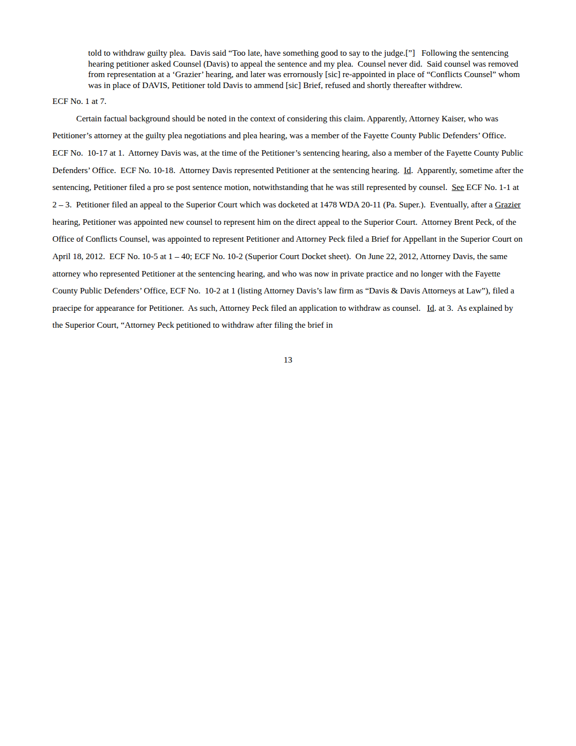told to withdraw guilty plea. Davis said “Too late, have something good to say to the judge.[”] Following the sentencing hearing petitioner asked Counsel (Davis) to appeal the sentence and my plea. Counsel never did. Said counsel was removed from representation at a ‘Grazier’ hearing, and later was errornously [sic] re-appointed in place of “Conflicts Counsel” whom was in place of DAVIS, Petitioner told Davis to ammend [sic] Brief, refused and shortly thereafter withdrew.
ECF No. 1 at 7.
Certain factual background should be noted in the context of considering this claim. Apparently, Attorney Kaiser, who was Petitioner’s attorney at the guilty plea negotiations and plea hearing, was a member of the Fayette County Public Defenders’ Office. ECF No. 10-17 at 1. Attorney Davis was, at the time of the Petitioner’s sentencing hearing, also a member of the Fayette County Public Defenders’ Office. ECF No. 10-18. Attorney Davis represented Petitioner at the sentencing hearing. Id. Apparently, sometime after the sentencing, Petitioner filed a pro se post sentence motion, notwithstanding that he was still represented by counsel. See ECF No. 1-1 at 2 – 3. Petitioner filed an appeal to the Superior Court which was docketed at 1478 WDA 20-11 (Pa. Super.). Eventually, after a Grazier hearing, Petitioner was appointed new counsel to represent him on the direct appeal to the Superior Court. Attorney Brent Peck, of the Office of Conflicts Counsel, was appointed to represent Petitioner and Attorney Peck filed a Brief for Appellant in the Superior Court on April 18, 2012. ECF No. 10-5 at 1 – 40; ECF No. 10-2 (Superior Court Docket sheet). On June 22, 2012, Attorney Davis, the same attorney who represented Petitioner at the sentencing hearing, and who was now in private practice and no longer with the Fayette County Public Defenders’ Office, ECF No. 10-2 at 1 (listing Attorney Davis’s law firm as “Davis & Davis Attorneys at Law”), filed a praecipe for appearance for Petitioner. As such, Attorney Peck filed an application to withdraw as counsel. Id. at 3. As explained by the Superior Court, “Attorney Peck petitioned to withdraw after filing the brief in
13